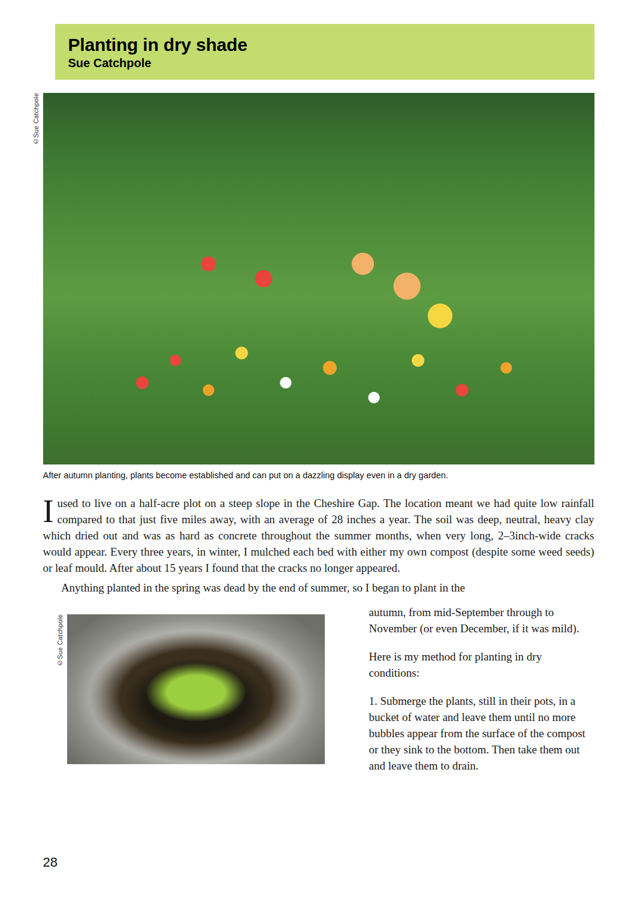Planting in dry shade
Sue Catchpole
©Sue Catchpole
After autumn planting, plants become established and can put on a dazzling display even in a dry garden.
Iused to live on a half-acre plot on a steep slope in the Cheshire Gap. The location meant we had quite low rainfall compared to that just five miles away, with an average of 28 inches a year. The soil was deep, neutral, heavy clay which dried out and was as hard as concrete throughout the summer months, when very long, 2–3inch-wide cracks would appear. Every three years, in winter, I mulched each bed with either my own compost (despite some weed seeds) or leaf mould. After about 15 years I found that the cracks no longer appeared.
Anything planted in the spring was dead by the end of summer, so I began to plant in the
©Sue Catchpole
autumn, from mid-September through to November (or even December, if it was mild).
Here is my method for planting in dry conditions:
1. Submerge the plants, still in their pots, in a bucket of water and leave them until no more bubbles appear from the surface of the compost or they sink to the bottom. Then take them out and leave them to drain.
28